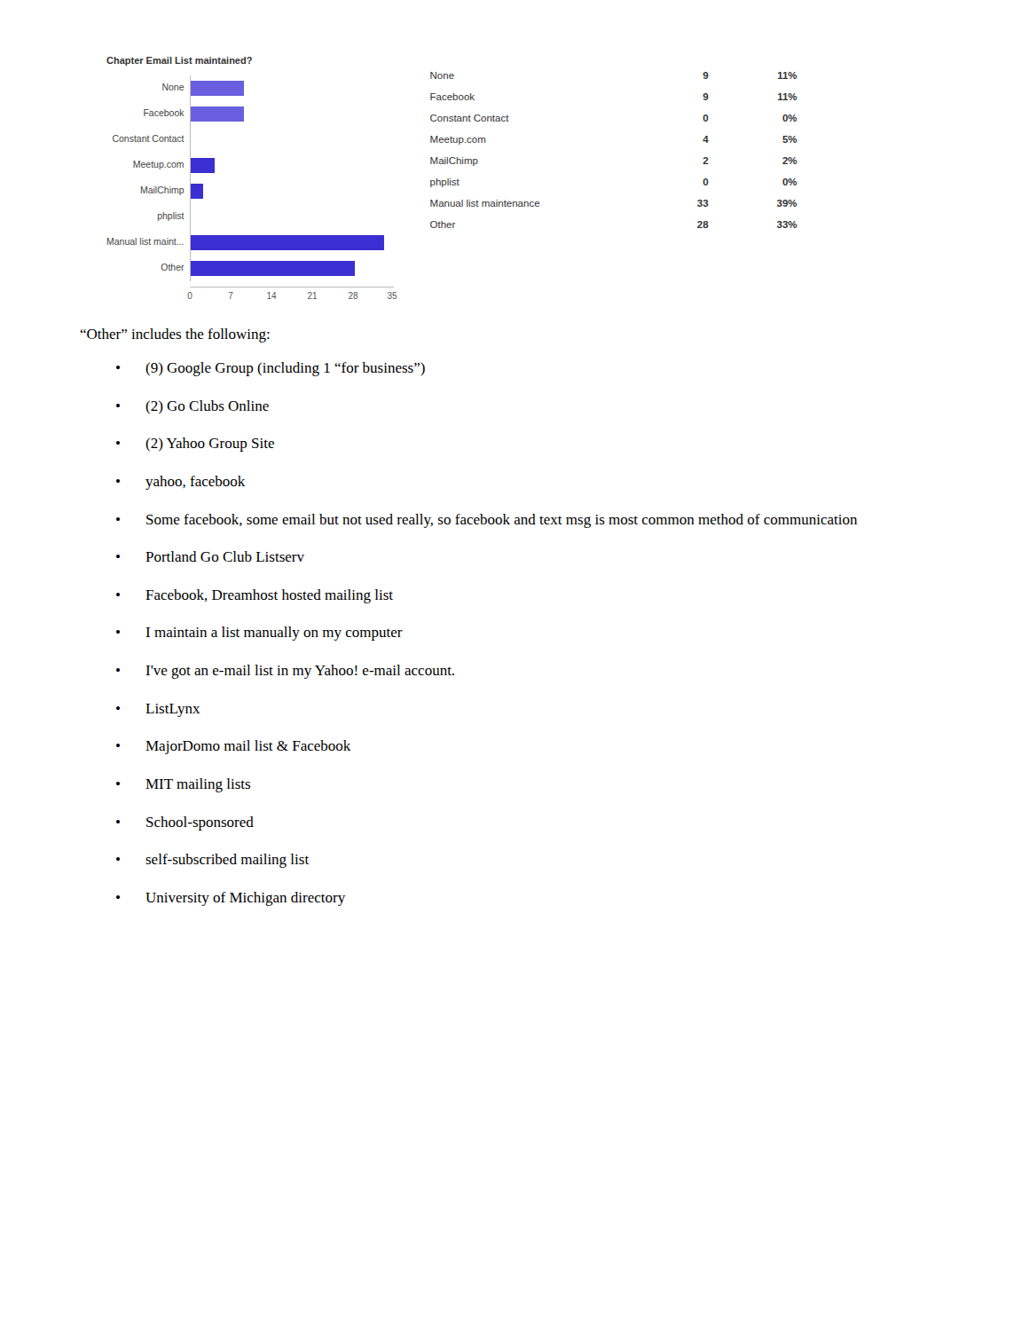Chapter Email List maintained?
| None | |
| Facebook | |
| Constant Contact | |
| Meetup.com | |
| MailChimp | |
| phplist | |
| Manual list maint... | |
| Other | |
| | 0 7 14 21 28 35 |
| None | 9 | 11% |
| Facebook | 9 | 11% |
| Constant Contact | 0 | 0% |
| Meetup.com | 4 | 5% |
| MailChimp | 2 | 2% |
| phplist | 0 | 0% |
| Manual list maintenance | 33 | 39% |
| Other | 28 | 33% |
“Other” includes the following:
(9) Google Group (including 1 “for business”)
(2) Go Clubs Online
(2) Yahoo Group Site
yahoo, facebook
Some facebook, some email but not used really, so facebook and text msg is most common method of communication
Portland Go Club Listserv
Facebook, Dreamhost hosted mailing list
I maintain a list manually on my computer
I've got an e-mail list in my Yahoo! e-mail account.
ListLynx
MajorDomo mail list & Facebook
MIT mailing lists
School-sponsored
self-subscribed mailing list
University of Michigan directory